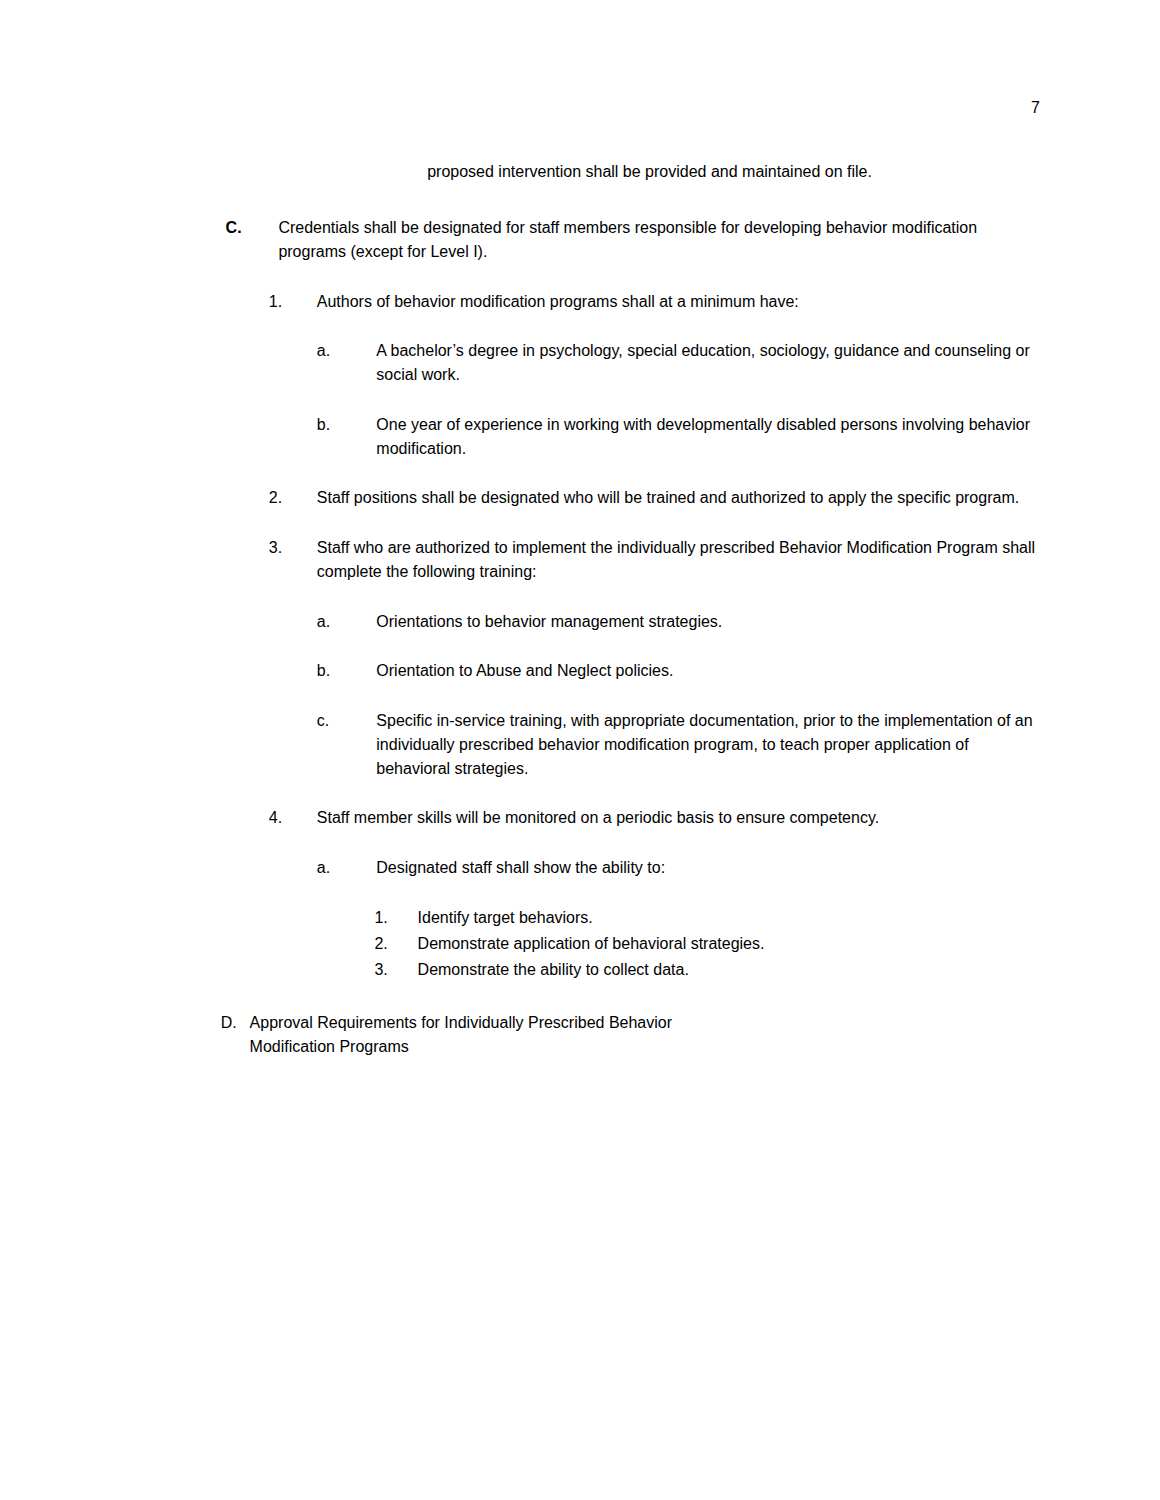7
proposed intervention shall be provided and maintained on file.
C.
Credentials shall be designated for staff members responsible for developing behavior modification programs (except for Level I).
1.
Authors of behavior modification programs shall at a minimum have:
a.
A bachelor’s degree in psychology, special education, sociology, guidance and counseling or social work.
b.
One year of experience in working with developmentally disabled persons involving behavior modification.
2.
Staff positions shall be designated who will be trained and authorized to apply the specific program.
3.
Staff who are authorized to implement the individually prescribed Behavior Modification Program shall complete the following training:
a.
Orientations to behavior management strategies.
b.
Orientation to Abuse and Neglect policies.
c.
Specific in-service training, with appropriate documentation, prior to the implementation of an individually prescribed behavior modification program, to teach proper application of behavioral strategies.
4.
Staff member skills will be monitored on a periodic basis to ensure competency.
a.
Designated staff shall show the ability to:
1.
Identify target behaviors.
2.
Demonstrate application of behavioral strategies.
3.
Demonstrate the ability to collect data.
D. Approval Requirements for Individually Prescribed Behavior
Modification Programs